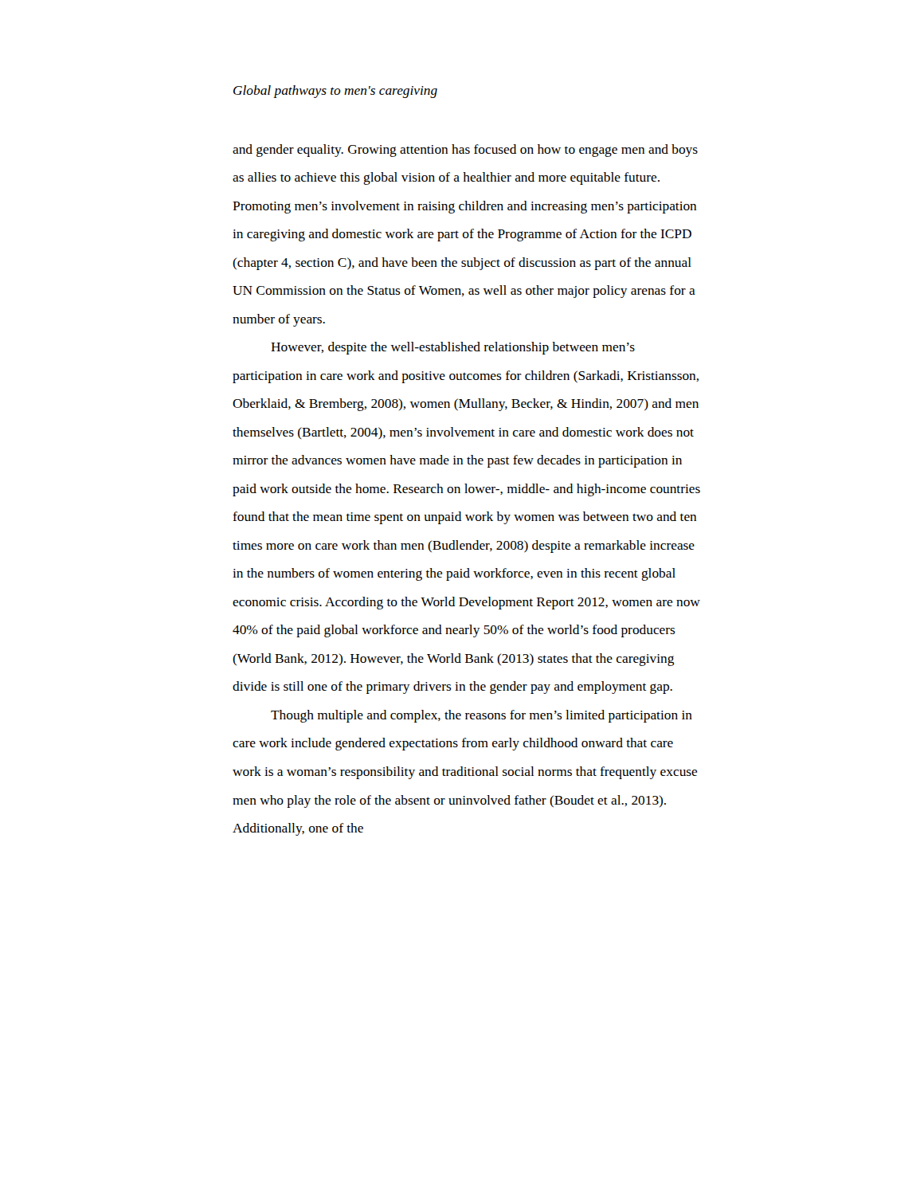Global pathways to men's caregiving
and gender equality. Growing attention has focused on how to engage men and boys as allies to achieve this global vision of a healthier and more equitable future. Promoting men’s involvement in raising children and increasing men’s participation in caregiving and domestic work are part of the Programme of Action for the ICPD (chapter 4, section C), and have been the subject of discussion as part of the annual UN Commission on the Status of Women, as well as other major policy arenas for a number of years.
However, despite the well-established relationship between men’s participation in care work and positive outcomes for children (Sarkadi, Kristiansson, Oberklaid, & Bremberg, 2008), women (Mullany, Becker, & Hindin, 2007) and men themselves (Bartlett, 2004), men’s involvement in care and domestic work does not mirror the advances women have made in the past few decades in participation in paid work outside the home. Research on lower-, middle- and high-income countries found that the mean time spent on unpaid work by women was between two and ten times more on care work than men (Budlender, 2008) despite a remarkable increase in the numbers of women entering the paid workforce, even in this recent global economic crisis. According to the World Development Report 2012, women are now 40% of the paid global workforce and nearly 50% of the world’s food producers (World Bank, 2012). However, the World Bank (2013) states that the caregiving divide is still one of the primary drivers in the gender pay and employment gap.
Though multiple and complex, the reasons for men’s limited participation in care work include gendered expectations from early childhood onward that care work is a woman’s responsibility and traditional social norms that frequently excuse men who play the role of the absent or uninvolved father (Boudet et al., 2013). Additionally, one of the